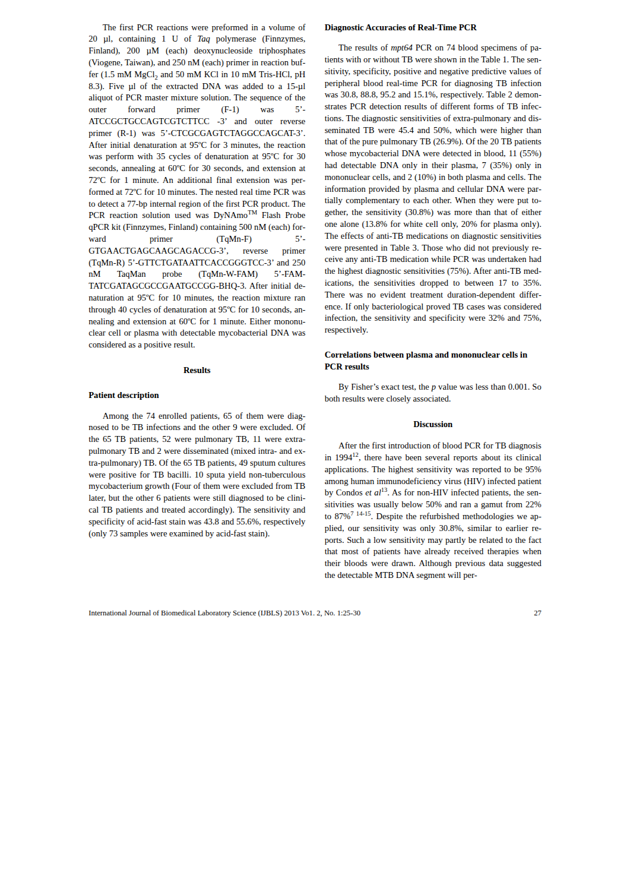The first PCR reactions were preformed in a volume of 20 µl, containing 1 U of Taq polymerase (Finnzymes, Finland), 200 µM (each) deoxynucleoside triphosphates (Viogene, Taiwan), and 250 nM (each) primer in reaction buffer (1.5 mM MgCl2 and 50 mM KCl in 10 mM Tris-HCl, pH 8.3). Five µl of the extracted DNA was added to a 15-µl aliquot of PCR master mixture solution. The sequence of the outer forward primer (F-1) was 5’-ATCCGCTGCCAGTCGTCTTCC -3’ and outer reverse primer (R-1) was 5’-CTCGCGAGTCTAGGCCAGCAT-3’. After initial denaturation at 95ºC for 3 minutes, the reaction was perform with 35 cycles of denaturation at 95ºC for 30 seconds, annealing at 60ºC for 30 seconds, and extension at 72ºC for 1 minute. An additional final extension was performed at 72ºC for 10 minutes. The nested real time PCR was to detect a 77-bp internal region of the first PCR product. The PCR reaction solution used was DyNAmoTM Flash Probe qPCR kit (Finnzymes, Finland) containing 500 nM (each) forward primer (TqMn-F) 5’-GTGAACTGAGCAAGCAGACCG-3’, reverse primer (TqMn-R) 5’-GTTCTGATAATTCACCGGGTCC-3’ and 250 nM TaqMan probe (TqMn-W-FAM) 5’-FAM-TATCGATAGCGCCGAATGCCGG-BHQ-3. After initial denaturation at 95ºC for 10 minutes, the reaction mixture ran through 40 cycles of denaturation at 95ºC for 10 seconds, annealing and extension at 60ºC for 1 minute. Either mononuclear cell or plasma with detectable mycobacterial DNA was considered as a positive result.
Results
Patient description
Among the 74 enrolled patients, 65 of them were diagnosed to be TB infections and the other 9 were excluded. Of the 65 TB patients, 52 were pulmonary TB, 11 were extra-pulmonary TB and 2 were disseminated (mixed intra- and extra-pulmonary) TB. Of the 65 TB patients, 49 sputum cultures were positive for TB bacilli. 10 sputa yield non-tuberculous mycobacterium growth (Four of them were excluded from TB later, but the other 6 patients were still diagnosed to be clinical TB patients and treated accordingly). The sensitivity and specificity of acid-fast stain was 43.8 and 55.6%, respectively (only 73 samples were examined by acid-fast stain).
Diagnostic Accuracies of Real-Time PCR
The results of mpt64 PCR on 74 blood specimens of patients with or without TB were shown in the Table 1. The sensitivity, specificity, positive and negative predictive values of peripheral blood real-time PCR for diagnosing TB infection was 30.8, 88.8, 95.2 and 15.1%, respectively. Table 2 demonstrates PCR detection results of different forms of TB infections. The diagnostic sensitivities of extra-pulmonary and disseminated TB were 45.4 and 50%, which were higher than that of the pure pulmonary TB (26.9%). Of the 20 TB patients whose mycobacterial DNA were detected in blood, 11 (55%) had detectable DNA only in their plasma, 7 (35%) only in mononuclear cells, and 2 (10%) in both plasma and cells. The information provided by plasma and cellular DNA were partially complementary to each other. When they were put together, the sensitivity (30.8%) was more than that of either one alone (13.8% for white cell only, 20% for plasma only). The effects of anti-TB medications on diagnostic sensitivities were presented in Table 3. Those who did not previously receive any anti-TB medication while PCR was undertaken had the highest diagnostic sensitivities (75%). After anti-TB medications, the sensitivities dropped to between 17 to 35%. There was no evident treatment duration-dependent difference. If only bacteriological proved TB cases was considered infection, the sensitivity and specificity were 32% and 75%, respectively.
Correlations between plasma and mononuclear cells in PCR results
By Fisher’s exact test, the p value was less than 0.001. So both results were closely associated.
Discussion
After the first introduction of blood PCR for TB diagnosis in 199412, there have been several reports about its clinical applications. The highest sensitivity was reported to be 95% among human immunodeficiency virus (HIV) infected patient by Condos et al13. As for non-HIV infected patients, the sensitivities was usually below 50% and ran a gamut from 22% to 87%7 14-15. Despite the refurbished methodologies we applied, our sensitivity was only 30.8%, similar to earlier reports. Such a low sensitivity may partly be related to the fact that most of patients have already received therapies when their bloods were drawn. Although previous data suggested the detectable MTB DNA segment will per-
International Journal of Biomedical Laboratory Science (IJBLS) 2013 Vo1. 2, No. 1:25-30
27